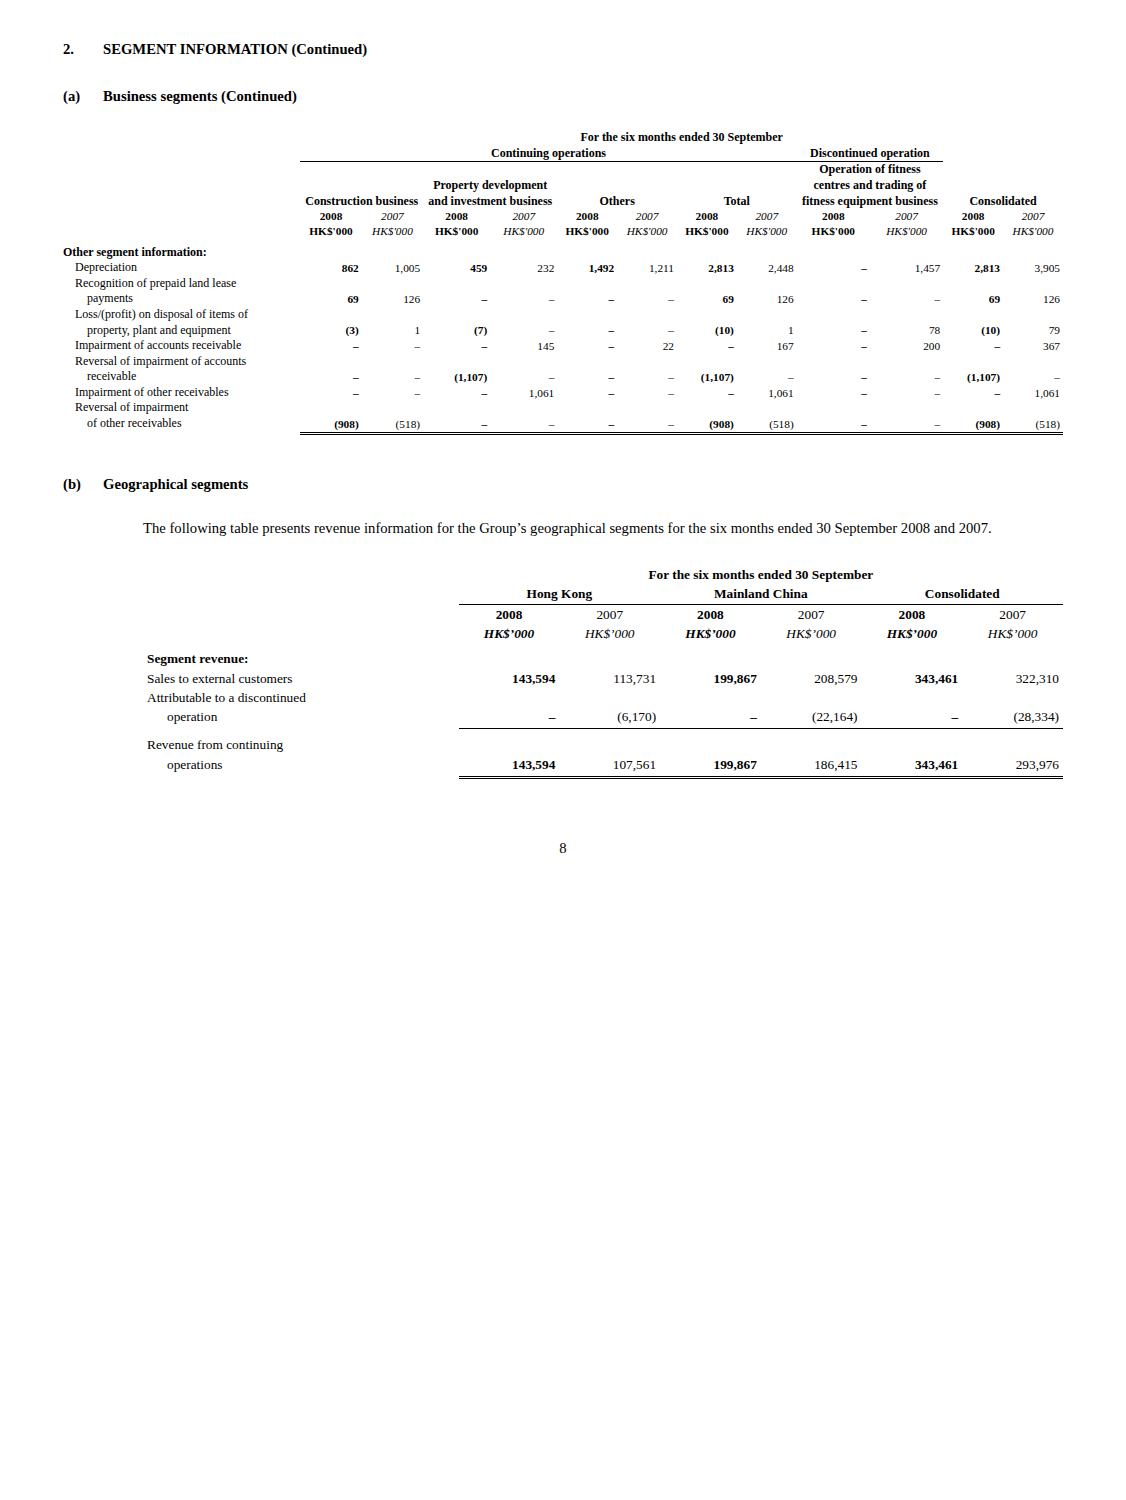2. SEGMENT INFORMATION (Continued)
(a) Business segments (Continued)
| | For the six months ended 30 September |
| | Continuing operations | Discontinued operation | |
| | | Operation of fitness | |
| | | Property development | | centres and trading of | |
| | Construction business | and investment business | Others | Total | fitness equipment business | Consolidated |
| | 2008 | 2007 | 2008 | 2007 | 2008 | 2007 | 2008 | 2007 | 2008 | 2007 | 2008 | 2007 |
| | HK$'000 | HK$'000 | HK$'000 | HK$'000 | HK$'000 | HK$'000 | HK$'000 | HK$'000 | HK$'000 | HK$'000 | HK$'000 | HK$'000 |
| Other segment information: | |
| Depreciation | 862 | 1,005 | 459 | 232 | 1,492 | 1,211 | 2,813 | 2,448 | – | 1,457 | 2,813 | 3,905 |
| Recognition of prepaid land lease | |
| payments | 69 | 126 | – | – | – | – | 69 | 126 | – | – | 69 | 126 |
| Loss/(profit) on disposal of items of | |
| property, plant and equipment | (3) | 1 | (7) | – | – | – | (10) | 1 | – | 78 | (10) | 79 |
| Impairment of accounts receivable | – | – | – | 145 | – | 22 | – | 167 | – | 200 | – | 367 |
| Reversal of impairment of accounts | |
| receivable | – | – | (1,107) | – | – | – | (1,107) | – | – | – | (1,107) | – |
| Impairment of other receivables | – | – | – | 1,061 | – | – | – | 1,061 | – | – | – | 1,061 |
| Reversal of impairment | |
| of other receivables | (908) | (518) | – | – | – | – | (908) | (518) | – | – | (908) | (518) |
(b) Geographical segments
The following table presents revenue information for the Group’s geographical segments for the six months ended 30 September 2008 and 2007.
| | For the six months ended 30 September |
| | Hong Kong | Mainland China | Consolidated |
| | 2008 | 2007 | 2008 | 2007 | 2008 | 2007 |
| | HK$’000 | HK$’000 | HK$’000 | HK$’000 | HK$’000 | HK$’000 |
| Segment revenue: | |
| Sales to external customers | 143,594 | 113,731 | 199,867 | 208,579 | 343,461 | 322,310 |
| Attributable to a discontinued | |
| operation | – | (6,170) | – | (22,164) | – | (28,334) |
| Revenue from continuing | |
| operations | 143,594 | 107,561 | 199,867 | 186,415 | 343,461 | 293,976 |
8